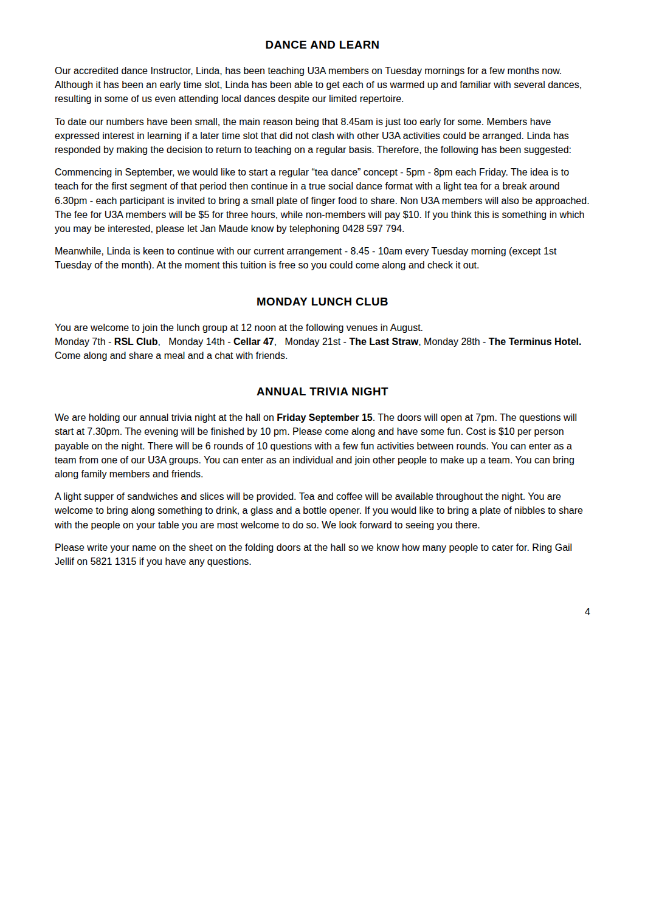DANCE AND LEARN
Our accredited dance Instructor, Linda, has been teaching U3A members on Tuesday mornings for a few months now. Although it has been an early time slot, Linda has been able to get each of us warmed up and familiar with several dances, resulting in some of us even attending local dances despite our limited repertoire.
To date our numbers have been small, the main reason being that 8.45am is just too early for some. Members have expressed interest in learning if a later time slot that did not clash with other U3A activities could be arranged. Linda has responded by making the decision to return to teaching on a regular basis. Therefore, the following has been suggested:
Commencing in September, we would like to start a regular “tea dance” concept - 5pm - 8pm each Friday. The idea is to teach for the first segment of that period then continue in a true social dance format with a light tea for a break around 6.30pm - each participant is invited to bring a small plate of finger food to share. Non U3A members will also be approached. The fee for U3A members will be $5 for three hours, while non-members will pay $10. If you think this is something in which you may be interested, please let Jan Maude know by telephoning 0428 597 794.
Meanwhile, Linda is keen to continue with our current arrangement - 8.45 - 10am every Tuesday morning (except 1st Tuesday of the month). At the moment this tuition is free so you could come along and check it out.
MONDAY LUNCH CLUB
You are welcome to join the lunch group at 12 noon at the following venues in August.
Monday 7th - RSL Club, Monday 14th - Cellar 47, Monday 21st - The Last Straw, Monday 28th - The Terminus Hotel. Come along and share a meal and a chat with friends.
ANNUAL TRIVIA NIGHT
We are holding our annual trivia night at the hall on Friday September 15. The doors will open at 7pm. The questions will start at 7.30pm. The evening will be finished by 10 pm. Please come along and have some fun. Cost is $10 per person payable on the night. There will be 6 rounds of 10 questions with a few fun activities between rounds. You can enter as a team from one of our U3A groups. You can enter as an individual and join other people to make up a team. You can bring along family members and friends.
A light supper of sandwiches and slices will be provided. Tea and coffee will be available throughout the night. You are welcome to bring along something to drink, a glass and a bottle opener. If you would like to bring a plate of nibbles to share with the people on your table you are most welcome to do so. We look forward to seeing you there.
Please write your name on the sheet on the folding doors at the hall so we know how many people to cater for. Ring Gail Jellif on 5821 1315 if you have any questions.
4